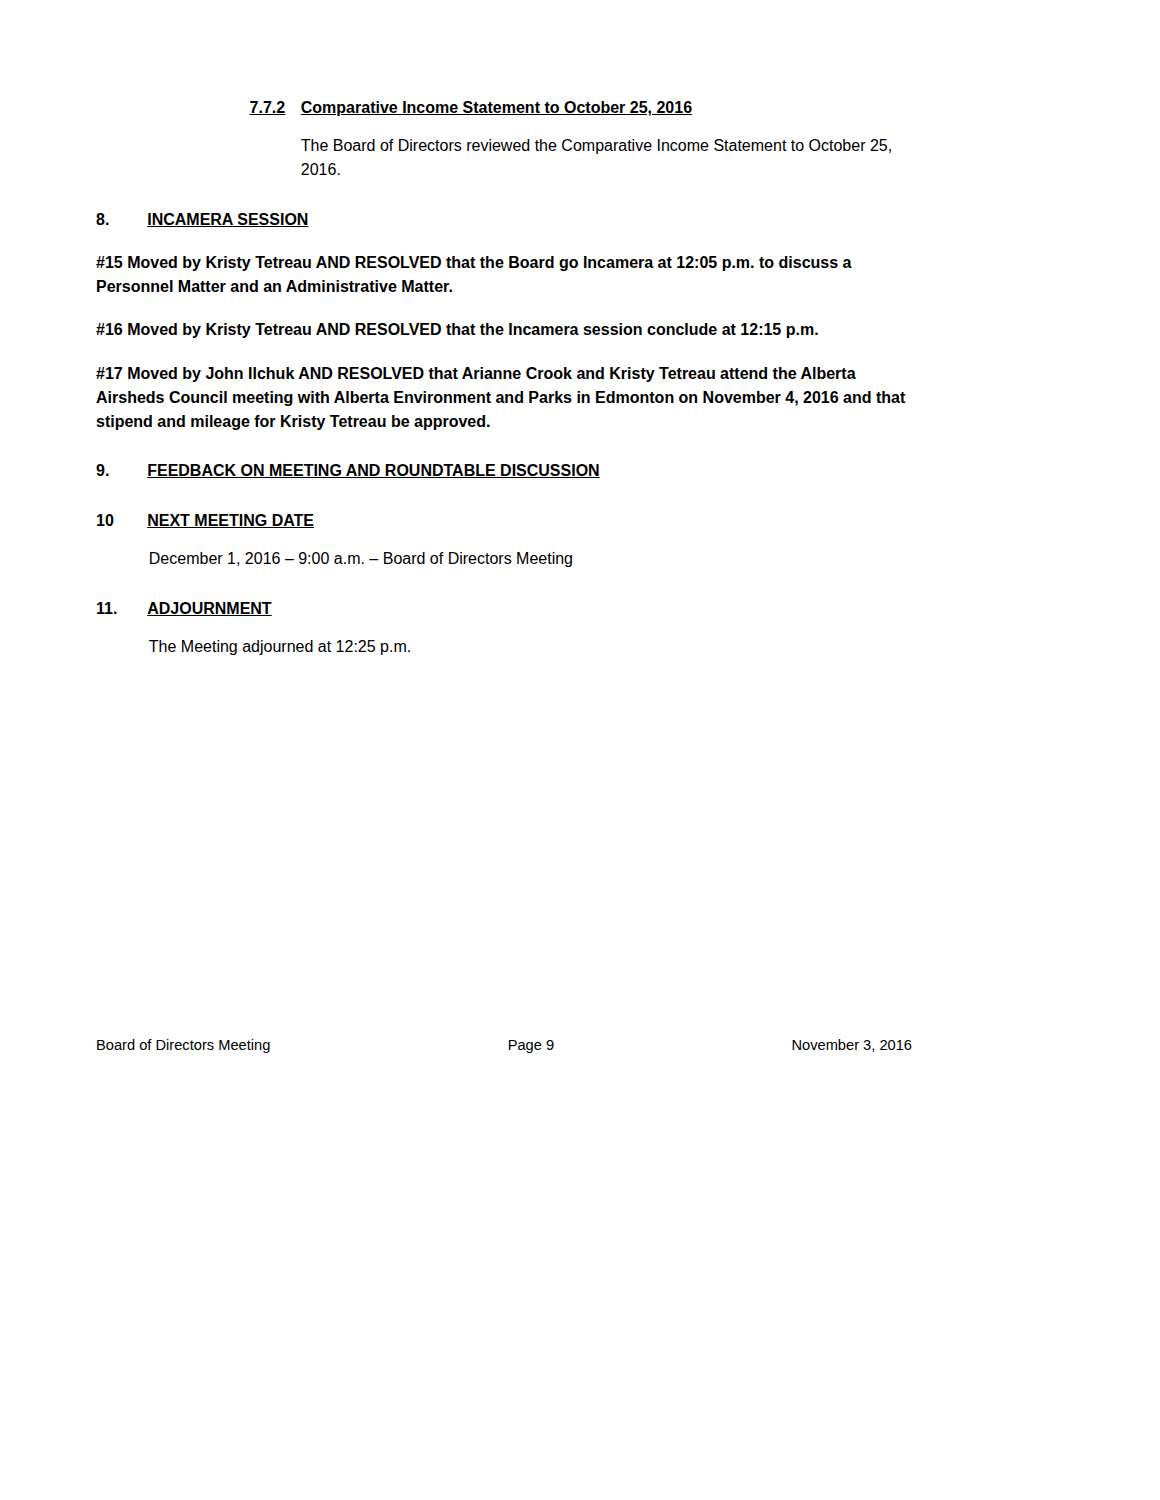7.7.2 Comparative Income Statement to October 25, 2016
The Board of Directors reviewed the Comparative Income Statement to October 25, 2016.
8.
INCAMERA SESSION
#15 Moved by Kristy Tetreau AND RESOLVED that the Board go Incamera at 12:05 p.m. to discuss a Personnel Matter and an Administrative Matter.
#16 Moved by Kristy Tetreau AND RESOLVED that the Incamera session conclude at 12:15 p.m.
#17 Moved by John Ilchuk AND RESOLVED that Arianne Crook and Kristy Tetreau attend the Alberta Airsheds Council meeting with Alberta Environment and Parks in Edmonton on November 4, 2016 and that stipend and mileage for Kristy Tetreau be approved.
9.
FEEDBACK ON MEETING AND ROUNDTABLE DISCUSSION
10
NEXT MEETING DATE
December 1, 2016 – 9:00 a.m. – Board of Directors Meeting
11.
ADJOURNMENT
The Meeting adjourned at 12:25 p.m.
Board of Directors Meeting Page 9 November 3, 2016